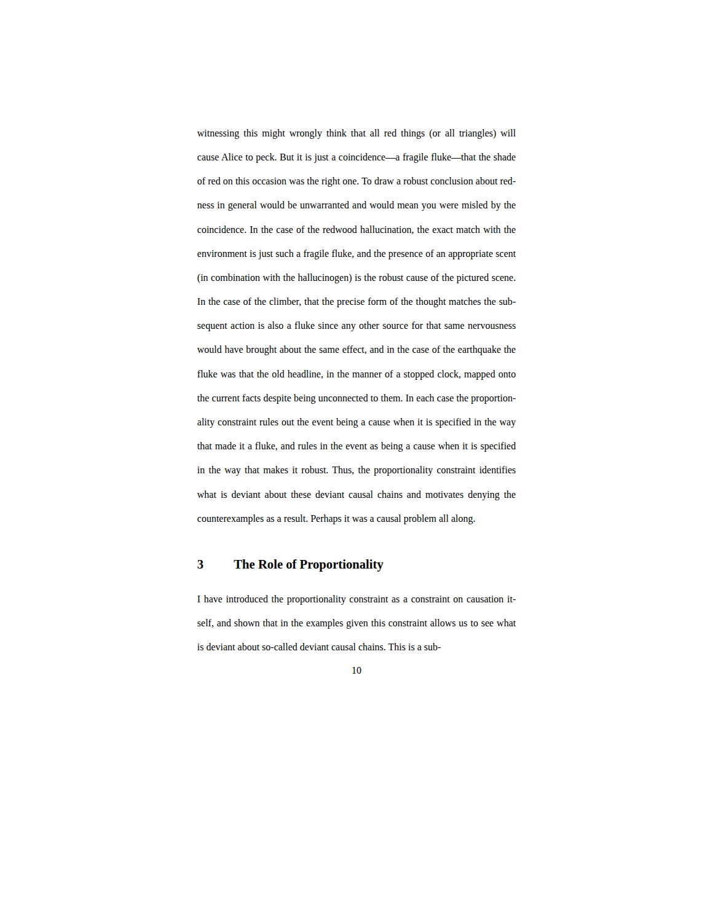witnessing this might wrongly think that all red things (or all triangles) will cause Alice to peck. But it is just a coincidence—a fragile fluke—that the shade of red on this occasion was the right one. To draw a robust conclusion about redness in general would be unwarranted and would mean you were misled by the coincidence. In the case of the redwood hallucination, the exact match with the environment is just such a fragile fluke, and the presence of an appropriate scent (in combination with the hallucinogen) is the robust cause of the pictured scene. In the case of the climber, that the precise form of the thought matches the subsequent action is also a fluke since any other source for that same nervousness would have brought about the same effect, and in the case of the earthquake the fluke was that the old headline, in the manner of a stopped clock, mapped onto the current facts despite being unconnected to them. In each case the proportionality constraint rules out the event being a cause when it is specified in the way that made it a fluke, and rules in the event as being a cause when it is specified in the way that makes it robust. Thus, the proportionality constraint identifies what is deviant about these deviant causal chains and motivates denying the counterexamples as a result. Perhaps it was a causal problem all along.
3 The Role of Proportionality
I have introduced the proportionality constraint as a constraint on causation itself, and shown that in the examples given this constraint allows us to see what is deviant about so-called deviant causal chains. This is a sub-
10